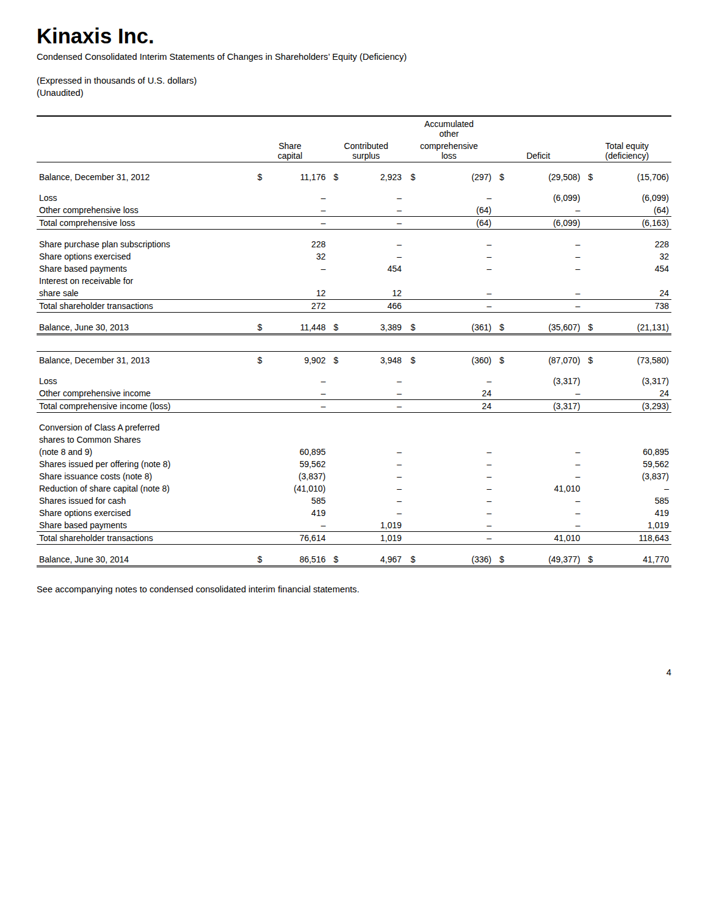Kinaxis Inc.
Condensed Consolidated Interim Statements of Changes in Shareholders’ Equity (Deficiency)
(Expressed in thousands of U.S. dollars)
(Unaudited)
| | | | Accumulated other | | |
| --- | --- | --- | --- | --- | --- |
| | Share capital | Contributed surplus | comprehensive loss | Deficit | Total equity (deficiency) |
| Balance, December 31, 2012 | $ | 11,176 | $ | 2,923 | $ | (297) | $ | (29,508) | $ | (15,706) |
| Loss | | – | | – | | – | | (6,099) | | (6,099) |
| Other comprehensive loss | | – | | – | | (64) | | – | | (64) |
| Total comprehensive loss | | – | | – | | (64) | | (6,099) | | (6,163) |
| Share purchase plan subscriptions | | 228 | | – | | – | | – | | 228 |
| Share options exercised | | 32 | | – | | – | | – | | 32 |
| Share based payments | | – | | 454 | | – | | – | | 454 |
| Interest on receivable for | | | | | | | | | | |
| share sale | | 12 | | 12 | | – | | – | | 24 |
| Total shareholder transactions | | 272 | | 466 | | – | | – | | 738 |
| Balance, June 30, 2013 | $ | 11,448 | $ | 3,389 | $ | (361) | $ | (35,607) | $ | (21,131) |
| Balance, December 31, 2013 | $ | 9,902 | $ | 3,948 | $ | (360) | $ | (87,070) | $ | (73,580) |
| Loss | | – | | – | | – | | (3,317) | | (3,317) |
| Other comprehensive income | | – | | – | | 24 | | – | | 24 |
| Total comprehensive income (loss) | | – | | – | | 24 | | (3,317) | | (3,293) |
| Conversion of Class A preferred | | | | | | | | | | |
| shares to Common Shares | | | | | | | | | | |
| (note 8 and 9) | | 60,895 | | – | | – | | – | | 60,895 |
| Shares issued per offering (note 8) | | 59,562 | | – | | – | | – | | 59,562 |
| Share issuance costs (note 8) | | (3,837) | | – | | – | | – | | (3,837) |
| Reduction of share capital (note 8) | | (41,010) | | – | | – | | 41,010 | | – |
| Shares issued for cash | | 585 | | – | | – | | – | | 585 |
| Share options exercised | | 419 | | – | | – | | – | | 419 |
| Share based payments | | – | | 1,019 | | – | | – | | 1,019 |
| Total shareholder transactions | | 76,614 | | 1,019 | | – | | 41,010 | | 118,643 |
| Balance, June 30, 2014 | $ | 86,516 | $ | 4,967 | $ | (336) | $ | (49,377) | $ | 41,770 |
See accompanying notes to condensed consolidated interim financial statements.
4